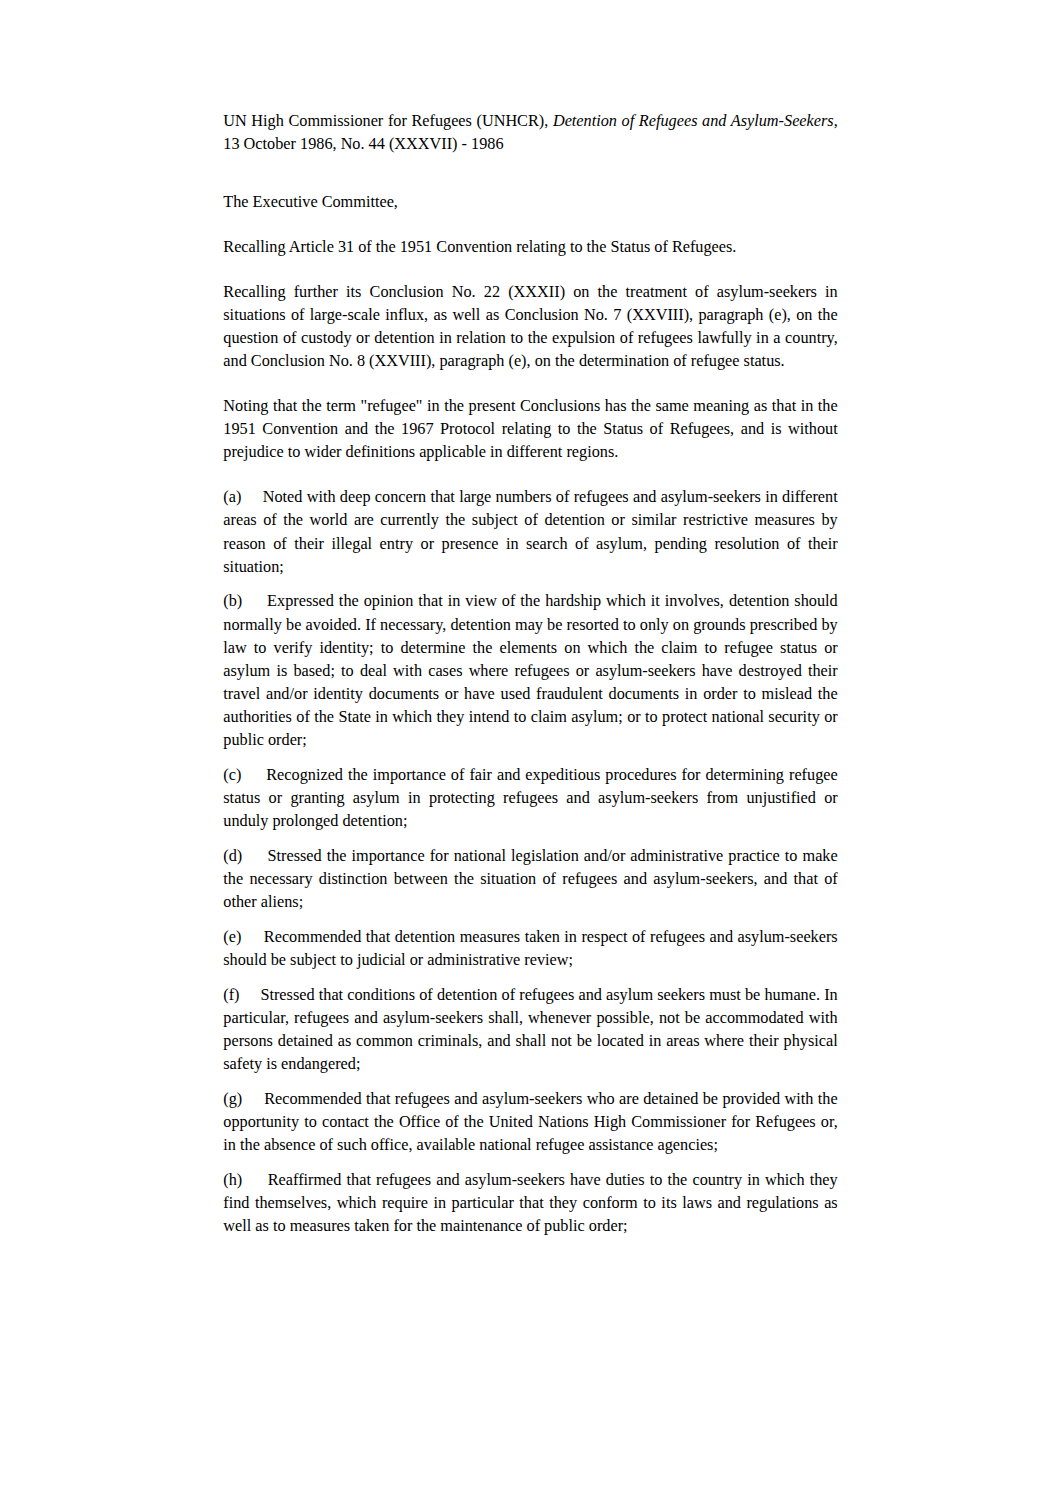UN High Commissioner for Refugees (UNHCR), Detention of Refugees and Asylum-Seekers, 13 October 1986, No. 44 (XXXVII) - 1986
The Executive Committee,
Recalling Article 31 of the 1951 Convention relating to the Status of Refugees.
Recalling further its Conclusion No. 22 (XXXII) on the treatment of asylum-seekers in situations of large-scale influx, as well as Conclusion No. 7 (XXVIII), paragraph (e), on the question of custody or detention in relation to the expulsion of refugees lawfully in a country, and Conclusion No. 8 (XXVIII), paragraph (e), on the determination of refugee status.
Noting that the term "refugee" in the present Conclusions has the same meaning as that in the 1951 Convention and the 1967 Protocol relating to the Status of Refugees, and is without prejudice to wider definitions applicable in different regions.
(a) Noted with deep concern that large numbers of refugees and asylum-seekers in different areas of the world are currently the subject of detention or similar restrictive measures by reason of their illegal entry or presence in search of asylum, pending resolution of their situation;
(b) Expressed the opinion that in view of the hardship which it involves, detention should normally be avoided. If necessary, detention may be resorted to only on grounds prescribed by law to verify identity; to determine the elements on which the claim to refugee status or asylum is based; to deal with cases where refugees or asylum-seekers have destroyed their travel and/or identity documents or have used fraudulent documents in order to mislead the authorities of the State in which they intend to claim asylum; or to protect national security or public order;
(c) Recognized the importance of fair and expeditious procedures for determining refugee status or granting asylum in protecting refugees and asylum-seekers from unjustified or unduly prolonged detention;
(d) Stressed the importance for national legislation and/or administrative practice to make the necessary distinction between the situation of refugees and asylum-seekers, and that of other aliens;
(e) Recommended that detention measures taken in respect of refugees and asylum-seekers should be subject to judicial or administrative review;
(f) Stressed that conditions of detention of refugees and asylum seekers must be humane. In particular, refugees and asylum-seekers shall, whenever possible, not be accommodated with persons detained as common criminals, and shall not be located in areas where their physical safety is endangered;
(g) Recommended that refugees and asylum-seekers who are detained be provided with the opportunity to contact the Office of the United Nations High Commissioner for Refugees or, in the absence of such office, available national refugee assistance agencies;
(h) Reaffirmed that refugees and asylum-seekers have duties to the country in which they find themselves, which require in particular that they conform to its laws and regulations as well as to measures taken for the maintenance of public order;